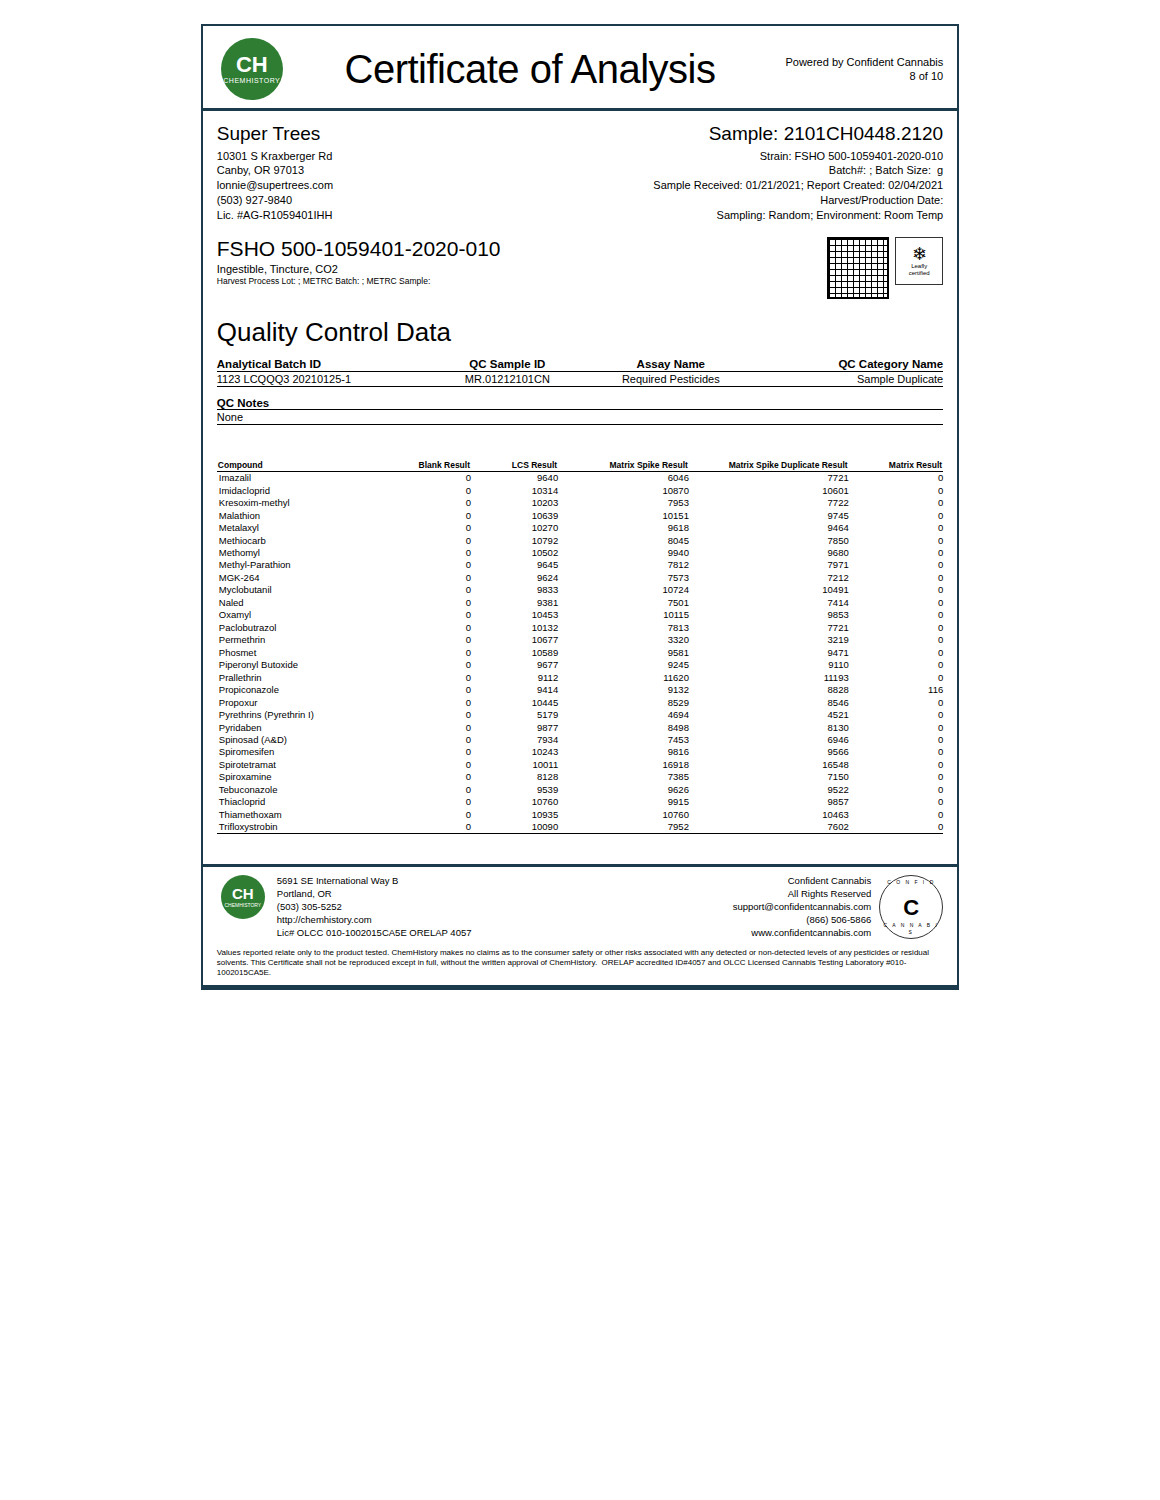CH
CHEMHISTORY
Certificate of Analysis
Powered by Confident Cannabis
8 of 10
Super Trees
10301 S Kraxberger Rd
Canby, OR 97013
lonnie@supertrees.com
(503) 927-9840
Lic. #AG-R1059401IHH
Sample: 2101CH0448.2120
Strain: FSHO 500-1059401-2020-010
Batch#: ; Batch Size: g
Sample Received: 01/21/2021; Report Created: 02/04/2021
Harvest/Production Date:
Sampling: Random; Environment: Room Temp
FSHO 500-1059401-2020-010
Ingestible, Tincture, CO2
Harvest Process Lot: ; METRC Batch: ; METRC Sample:
❄
Leafly
certified
Quality Control Data
| Analytical Batch ID | QC Sample ID | Assay Name | QC Category Name |
| --- | --- | --- | --- |
| 1123 LCQQQ3 20210125-1 | MR.01212101CN | Required Pesticides | Sample Duplicate |
QC Notes
None
| Compound | Blank Result | LCS Result | Matrix Spike Result | Matrix Spike Duplicate Result | Matrix Result |
| --- | --- | --- | --- | --- | --- |
| Imazalil | 0 | 9640 | 6046 | 7721 | 0 |
| Imidacloprid | 0 | 10314 | 10870 | 10601 | 0 |
| Kresoxim-methyl | 0 | 10203 | 7953 | 7722 | 0 |
| Malathion | 0 | 10639 | 10151 | 9745 | 0 |
| Metalaxyl | 0 | 10270 | 9618 | 9464 | 0 |
| Methiocarb | 0 | 10792 | 8045 | 7850 | 0 |
| Methomyl | 0 | 10502 | 9940 | 9680 | 0 |
| Methyl-Parathion | 0 | 9645 | 7812 | 7971 | 0 |
| MGK-264 | 0 | 9624 | 7573 | 7212 | 0 |
| Myclobutanil | 0 | 9833 | 10724 | 10491 | 0 |
| Naled | 0 | 9381 | 7501 | 7414 | 0 |
| Oxamyl | 0 | 10453 | 10115 | 9853 | 0 |
| Paclobutrazol | 0 | 10132 | 7813 | 7721 | 0 |
| Permethrin | 0 | 10677 | 3320 | 3219 | 0 |
| Phosmet | 0 | 10589 | 9581 | 9471 | 0 |
| Piperonyl Butoxide | 0 | 9677 | 9245 | 9110 | 0 |
| Prallethrin | 0 | 9112 | 11620 | 11193 | 0 |
| Propiconazole | 0 | 9414 | 9132 | 8828 | 116 |
| Propoxur | 0 | 10445 | 8529 | 8546 | 0 |
| Pyrethrins (Pyrethrin I) | 0 | 5179 | 4694 | 4521 | 0 |
| Pyridaben | 0 | 9877 | 8498 | 8130 | 0 |
| Spinosad (A&D) | 0 | 7934 | 7453 | 6946 | 0 |
| Spiromesifen | 0 | 10243 | 9816 | 9566 | 0 |
| Spirotetramat | 0 | 10011 | 16918 | 16548 | 0 |
| Spiroxamine | 0 | 8128 | 7385 | 7150 | 0 |
| Tebuconazole | 0 | 9539 | 9626 | 9522 | 0 |
| Thiacloprid | 0 | 10760 | 9915 | 9857 | 0 |
| Thiamethoxam | 0 | 10935 | 10760 | 10463 | 0 |
| Trifloxystrobin | 0 | 10090 | 7952 | 7602 | 0 |
CH
CHEMHISTORY
5691 SE International Way B
Portland, OR
(503) 305-5252
http://chemhistory.com
Lic# OLCC 010-1002015CA5E ORELAP 4057
Confident Cannabis
All Rights Reserved
support@confidentcannabis.com
(866) 506-5866
www.confidentcannabis.com
C O N F I D C C A N N A B I S
Values reported relate only to the product tested. ChemHistory makes no claims as to the consumer safety or other risks associated with any detected or non-detected levels of any pesticides or residual solvents. This Certificate shall not be reproduced except in full, without the written approval of ChemHistory. ORELAP accredited ID#4057 and OLCC Licensed Cannabis Testing Laboratory #010-1002015CA5E.